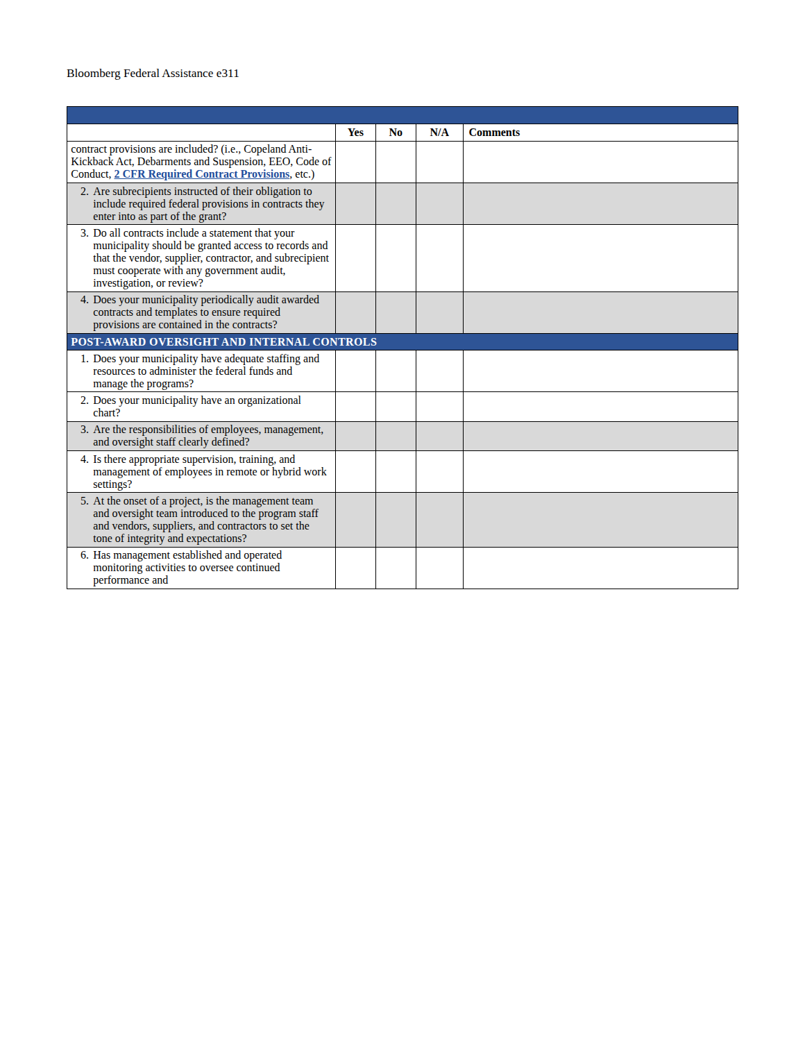Bloomberg Federal Assistance e311
| | Yes | No | N/A | Comments |
| contract provisions are included? (i.e., Copeland Anti-Kickback Act, Debarments and Suspension, EEO, Code of Conduct, 2 CFR Required Contract Provisions , etc.) | | | | |
| 2. Are subrecipients instructed of their obligation to include required federal provisions in contracts they enter into as part of the grant? | | | | |
| 3. Do all contracts include a statement that your municipality should be granted access to records and that the vendor, supplier, contractor, and subrecipient must cooperate with any government audit, investigation, or review? | | | | |
| 4. Does your municipality periodically audit awarded contracts and templates to ensure required provisions are contained in the contracts? | | | | |
| POST-AWARD OVERSIGHT AND INTERNAL CONTROLS |
| 1. Does your municipality have adequate staffing and resources to administer the federal funds and manage the programs? | | | | |
| 2. Does your municipality have an organizational chart? | | | | |
| 3. Are the responsibilities of employees, management, and oversight staff clearly defined? | | | | |
| 4. Is there appropriate supervision, training, and management of employees in remote or hybrid work settings? | | | | |
| 5. At the onset of a project, is the management team and oversight team introduced to the program staff and vendors, suppliers, and contractors to set the tone of integrity and expectations? | | | | |
| 6. Has management established and operated monitoring activities to oversee continued performance and | | | | |